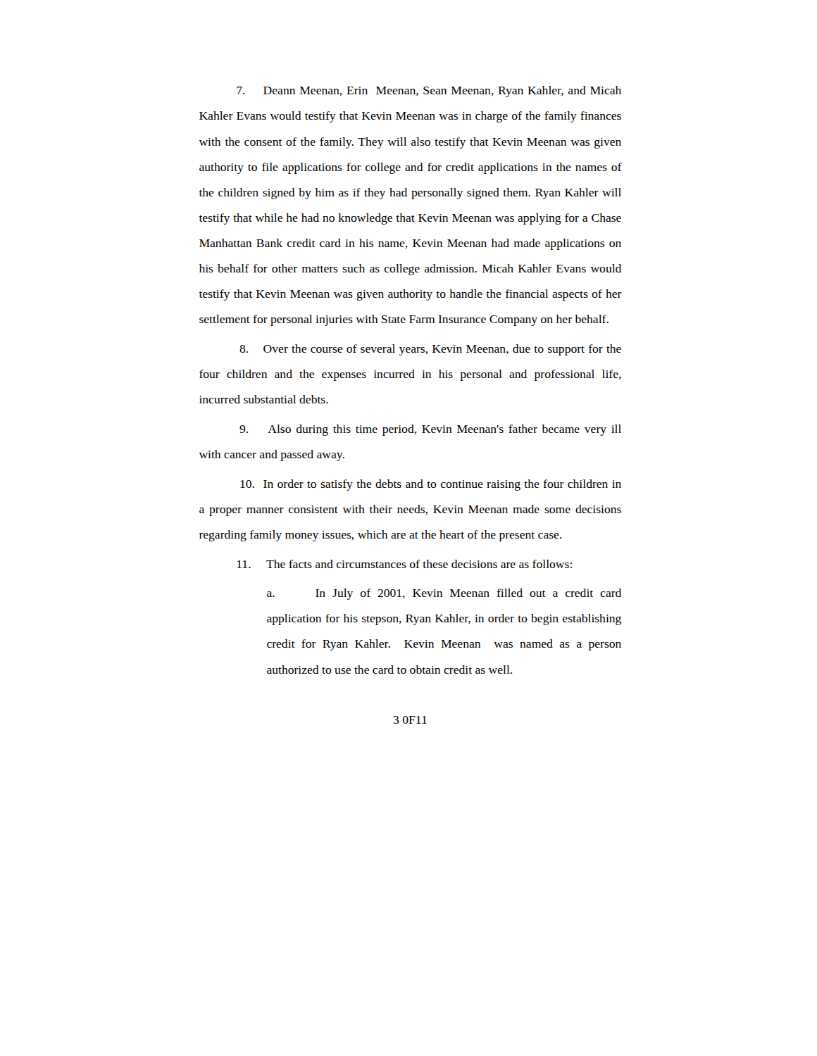7. Deann Meenan, Erin Meenan, Sean Meenan, Ryan Kahler, and Micah Kahler Evans would testify that Kevin Meenan was in charge of the family finances with the consent of the family. They will also testify that Kevin Meenan was given authority to file applications for college and for credit applications in the names of the children signed by him as if they had personally signed them. Ryan Kahler will testify that while he had no knowledge that Kevin Meenan was applying for a Chase Manhattan Bank credit card in his name, Kevin Meenan had made applications on his behalf for other matters such as college admission. Micah Kahler Evans would testify that Kevin Meenan was given authority to handle the financial aspects of her settlement for personal injuries with State Farm Insurance Company on her behalf.
8. Over the course of several years, Kevin Meenan, due to support for the four children and the expenses incurred in his personal and professional life, incurred substantial debts.
9. Also during this time period, Kevin Meenan's father became very ill with cancer and passed away.
10. In order to satisfy the debts and to continue raising the four children in a proper manner consistent with their needs, Kevin Meenan made some decisions regarding family money issues, which are at the heart of the present case.
11. The facts and circumstances of these decisions are as follows:
a. In July of 2001, Kevin Meenan filled out a credit card application for his stepson, Ryan Kahler, in order to begin establishing credit for Ryan Kahler. Kevin Meenan was named as a person authorized to use the card to obtain credit as well.
3 0F11